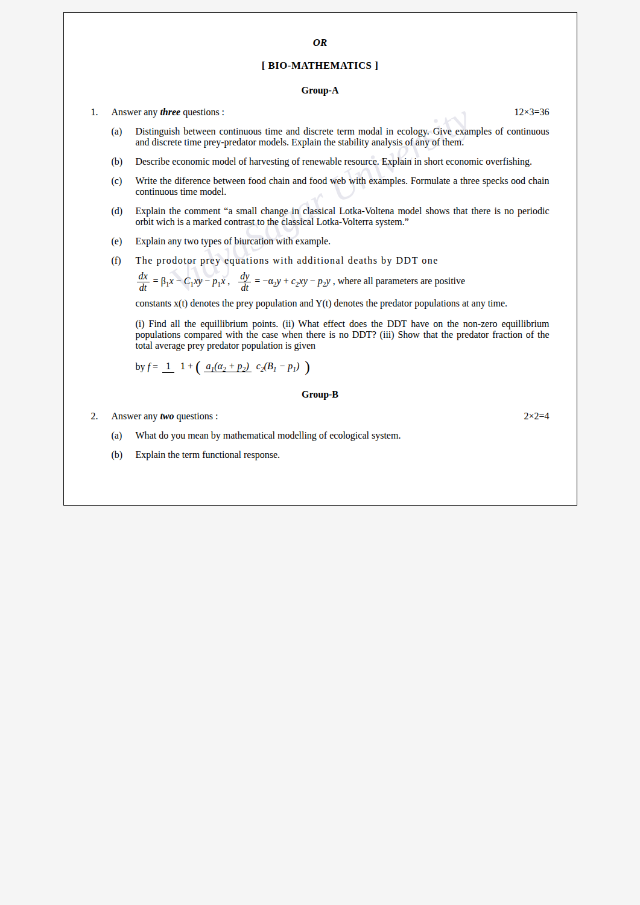VidyaSagar University
OR
[ BIO-MATHEMATICS ]
Group-A
1.
Answer any three questions :
12×3=36
(a) Distinguish between continuous time and discrete term modal in ecology. Give examples of continuous and discrete time prey-predator models. Explain the stability analysis of any of them.
(b) Describe economic model of harvesting of renewable resource. Explain in short economic overfishing.
(c) Write the diference between food chain and food web with examples. Formulate a three specks ood chain continuous time model.
(d) Explain the comment “a small change in classical Lotka-Voltena model shows that there is no periodic orbit wich is a marked contrast to the classical Lotka-Volterra system.”
(e) Explain any two types of biurcation with example.
(f) The prodotor prey equations with additional deaths by DDT one
dx dt = β1x − C1xy − p1x , dy dt = −α2y + c2xy − p2y , where all parameters are positive
constants x(t) denotes the prey population and Y(t) denotes the predator populations at any time.
(i) Find all the equillibrium points. (ii) What effect does the DDT have on the non-zero equillibrium populations compared with the case when there is no DDT? (iii) Show that the predator fraction of the total average prey predator population is given
by f = 1 1 + ( a1(α2 + p2) c2(B1 − p1) )
Group-B
2.
Answer any two questions :
2×2=4
(a) What do you mean by mathematical modelling of ecological system.
(b) Explain the term functional response.